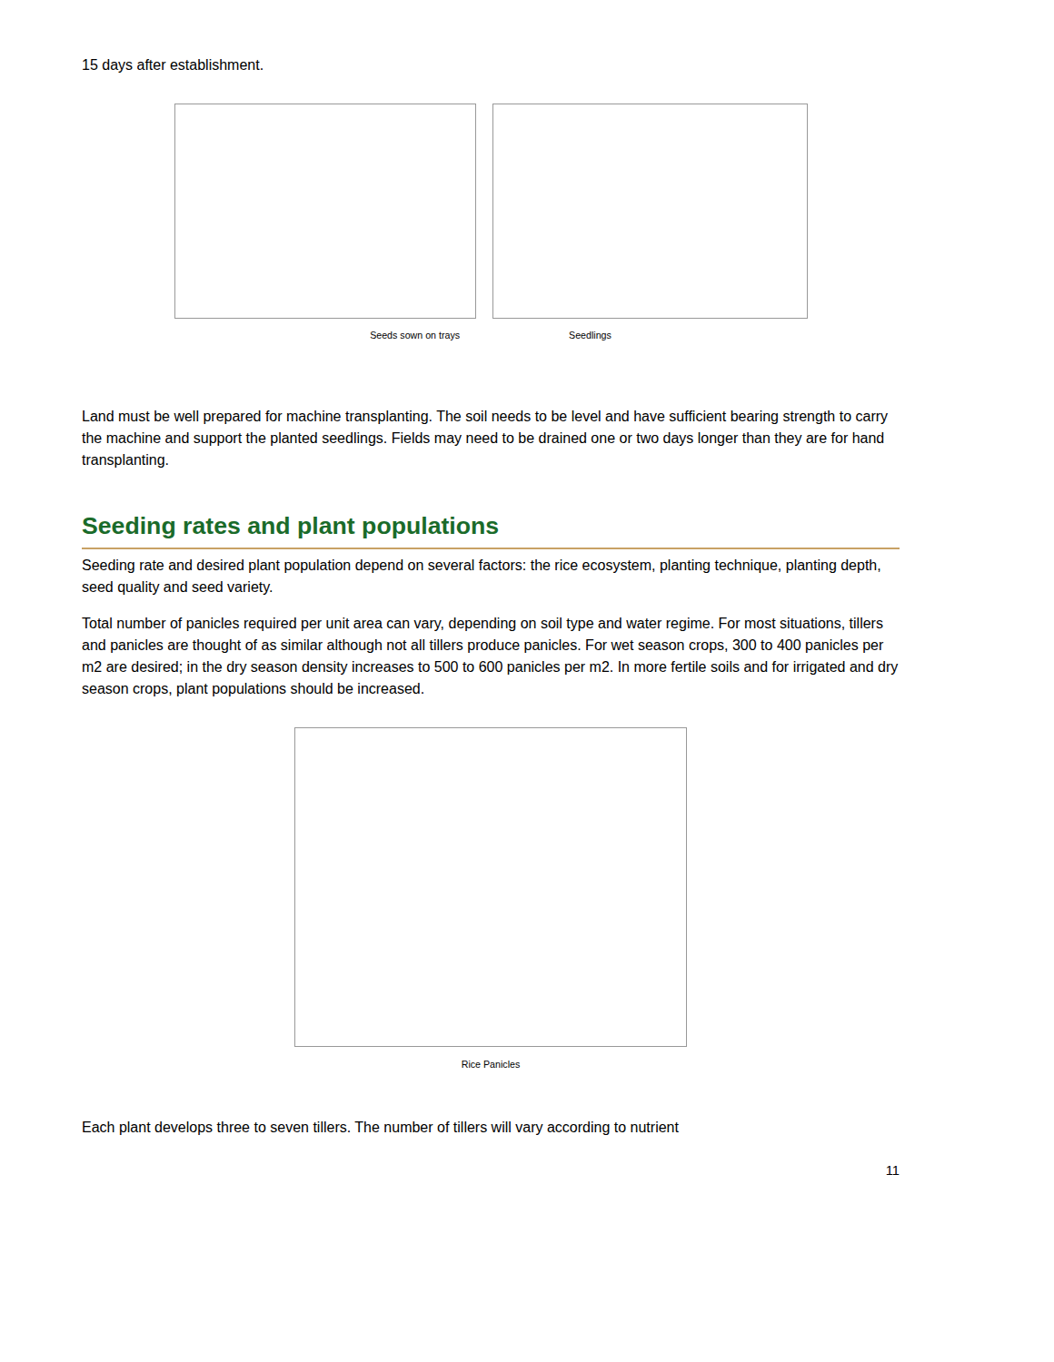15 days after establishment.
Seeds sown on trays Seedlings
Land must be well prepared for machine transplanting. The soil needs to be level and have sufficient bearing strength to carry the machine and support the planted seedlings. Fields may need to be drained one or two days longer than they are for hand transplanting.
Seeding rates and plant populations
Seeding rate and desired plant population depend on several factors: the rice ecosystem, planting technique, planting depth, seed quality and seed variety.
Total number of panicles required per unit area can vary, depending on soil type and water regime. For most situations, tillers and panicles are thought of as similar although not all tillers produce panicles. For wet season crops, 300 to 400 panicles per m2 are desired; in the dry season density increases to 500 to 600 panicles per m2. In more fertile soils and for irrigated and dry season crops, plant populations should be increased.
Rice Panicles
Each plant develops three to seven tillers. The number of tillers will vary according to nutrient
11